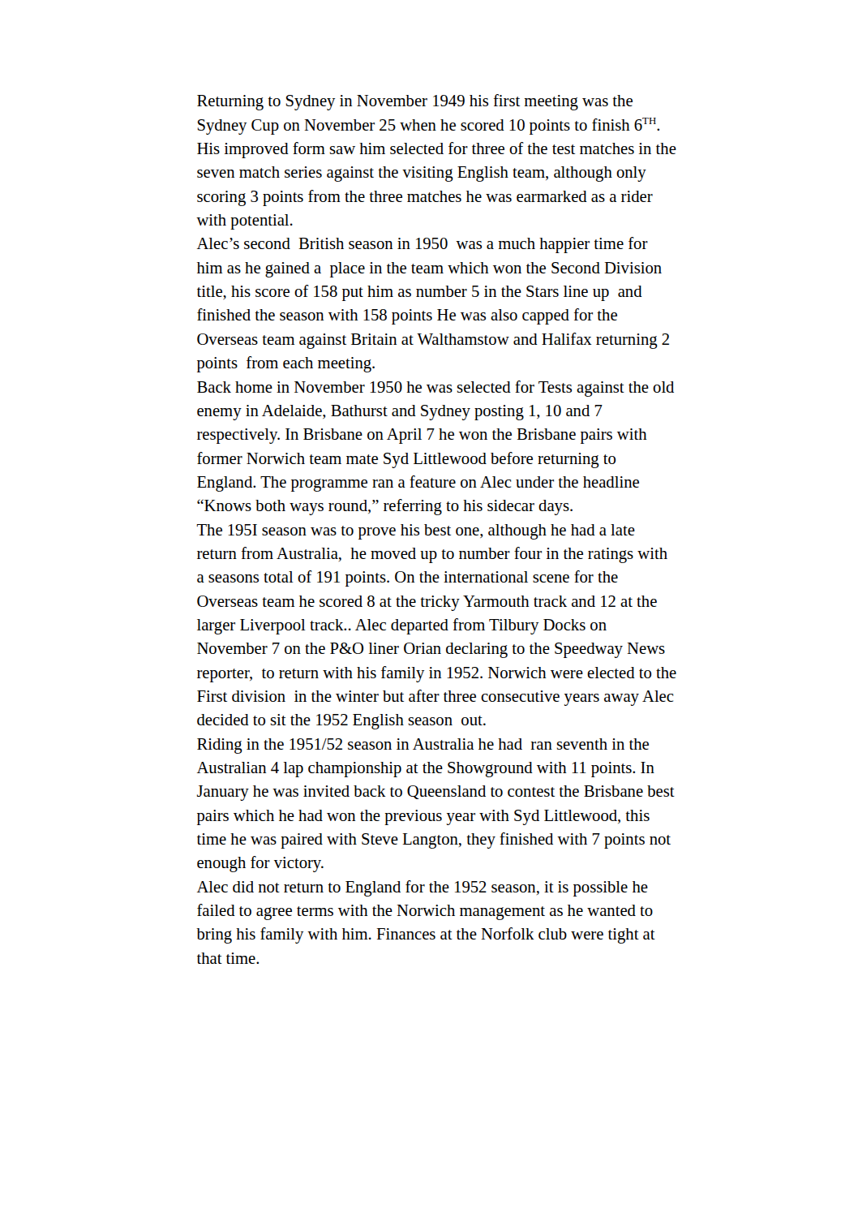Returning to Sydney in November 1949 his first meeting was the Sydney Cup on November 25 when he scored 10 points to finish 6TH. His improved form saw him selected for three of the test matches in the seven match series against the visiting English team, although only scoring 3 points from the three matches he was earmarked as a rider with potential.
Alec’s second British season in 1950 was a much happier time for him as he gained a place in the team which won the Second Division title, his score of 158 put him as number 5 in the Stars line up and finished the season with 158 points He was also capped for the Overseas team against Britain at Walthamstow and Halifax returning 2 points from each meeting.
Back home in November 1950 he was selected for Tests against the old enemy in Adelaide, Bathurst and Sydney posting 1, 10 and 7 respectively. In Brisbane on April 7 he won the Brisbane pairs with former Norwich team mate Syd Littlewood before returning to England. The programme ran a feature on Alec under the headline “Knows both ways round,” referring to his sidecar days.
The 195I season was to prove his best one, although he had a late return from Australia, he moved up to number four in the ratings with a seasons total of 191 points. On the international scene for the Overseas team he scored 8 at the tricky Yarmouth track and 12 at the larger Liverpool track.. Alec departed from Tilbury Docks on November 7 on the P&O liner Orian declaring to the Speedway News reporter, to return with his family in 1952. Norwich were elected to the First division in the winter but after three consecutive years away Alec decided to sit the 1952 English season out.
Riding in the 1951/52 season in Australia he had ran seventh in the Australian 4 lap championship at the Showground with 11 points. In January he was invited back to Queensland to contest the Brisbane best pairs which he had won the previous year with Syd Littlewood, this time he was paired with Steve Langton, they finished with 7 points not enough for victory.
Alec did not return to England for the 1952 season, it is possible he failed to agree terms with the Norwich management as he wanted to bring his family with him. Finances at the Norfolk club were tight at that time.